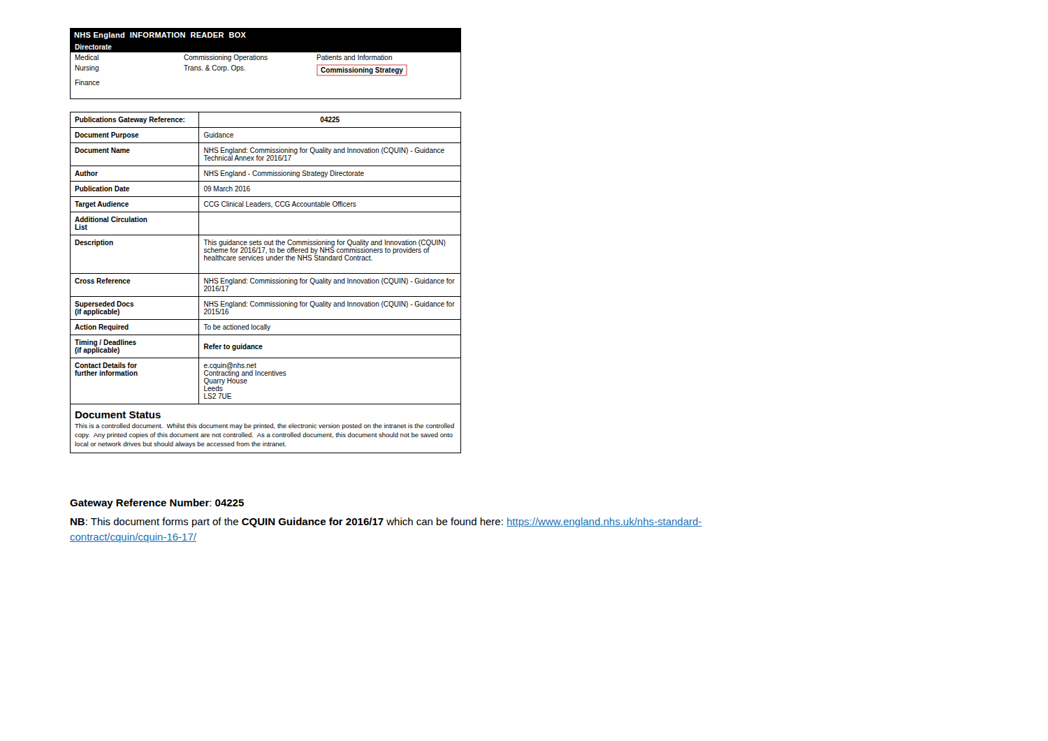NHS England INFORMATION READER BOX
| Directorate |
| Medical | Commissioning Operations | Patients and Information |
| Nursing | Trans. & Corp. Ops. | Commissioning Strategy |
| Finance | | |
| Publications Gateway Reference: | 04225 |
| Document Purpose | Guidance |
| Document Name | NHS England: Commissioning for Quality and Innovation (CQUIN) - Guidance Technical Annex for 2016/17 |
| Author | NHS England - Commissioning Strategy Directorate |
| Publication Date | 09 March 2016 |
| Target Audience | CCG Clinical Leaders, CCG Accountable Officers |
| Additional Circulation List | |
| Description | This guidance sets out the Commissioning for Quality and Innovation (CQUIN) scheme for 2016/17, to be offered by NHS commissioners to providers of healthcare services under the NHS Standard Contract. |
| Cross Reference | NHS England: Commissioning for Quality and Innovation (CQUIN) - Guidance for 2016/17 |
| Superseded Docs (if applicable) | NHS England: Commissioning for Quality and Innovation (CQUIN) - Guidance for 2015/16 |
| Action Required | To be actioned locally |
| Timing / Deadlines (if applicable) | Refer to guidance |
| Contact Details for further information | e.cquin@nhs.net Contracting and Incentives Quarry House Leeds LS2 7UE |
Document Status
This is a controlled document. Whilst this document may be printed, the electronic version posted on the intranet is the controlled copy. Any printed copies of this document are not controlled. As a controlled document, this document should not be saved onto local or network drives but should always be accessed from the intranet.
Gateway Reference Number: 04225
NB: This document forms part of the CQUIN Guidance for 2016/17 which can be found here: https://www.england.nhs.uk/nhs-standard-contract/cquin/cquin-16-17/